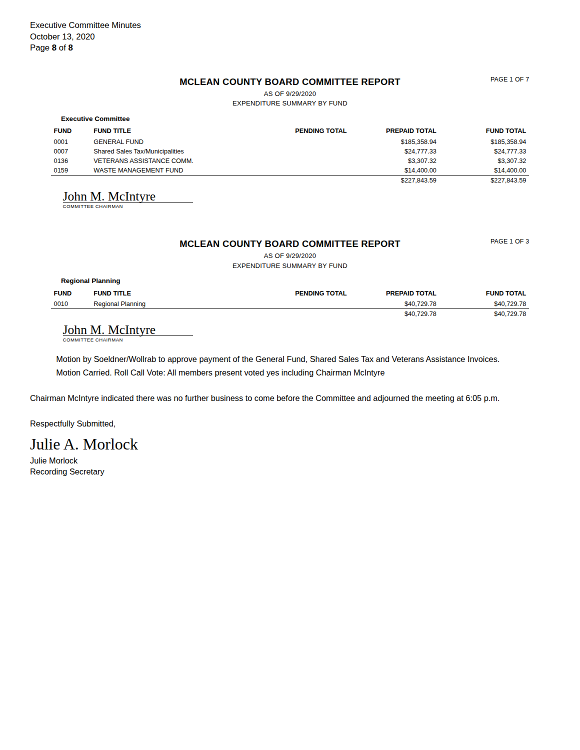Executive Committee Minutes
October 13, 2020
Page 8 of 8
MCLEAN COUNTY BOARD COMMITTEE REPORT
PAGE 1 OF 7
AS OF 9/29/2020
EXPENDITURE SUMMARY BY FUND
Executive Committee
| FUND | FUND TITLE | PENDING TOTAL | PREPAID TOTAL | FUND TOTAL |
| --- | --- | --- | --- | --- |
| 0001 | GENERAL FUND | | $185,358.94 | $185,358.94 |
| 0007 | Shared Sales Tax/Municipalities | | $24,777.33 | $24,777.33 |
| 0136 | VETERANS ASSISTANCE COMM. | | $3,307.32 | $3,307.32 |
| 0159 | WASTE MANAGEMENT FUND | | $14,400.00 | $14,400.00 |
| | | | $227,843.59 | $227,843.59 |
John M. McIntyre
COMMITTEE CHAIRMAN
MCLEAN COUNTY BOARD COMMITTEE REPORT
PAGE 1 OF 3
AS OF 9/29/2020
EXPENDITURE SUMMARY BY FUND
Regional Planning
| FUND | FUND TITLE | PENDING TOTAL | PREPAID TOTAL | FUND TOTAL |
| --- | --- | --- | --- | --- |
| 0010 | Regional Planning | | $40,729.78 | $40,729.78 |
| | | | $40,729.78 | $40,729.78 |
John M. McIntyre
COMMITTEE CHAIRMAN
Motion by Soeldner/Wollrab to approve payment of the General Fund, Shared Sales Tax and Veterans Assistance Invoices.
Motion Carried. Roll Call Vote: All members present voted yes including Chairman McIntyre
Chairman McIntyre indicated there was no further business to come before the Committee and adjourned the meeting at 6:05 p.m.
Respectfully Submitted,
Julie A. Morlock
Julie Morlock
Recording Secretary